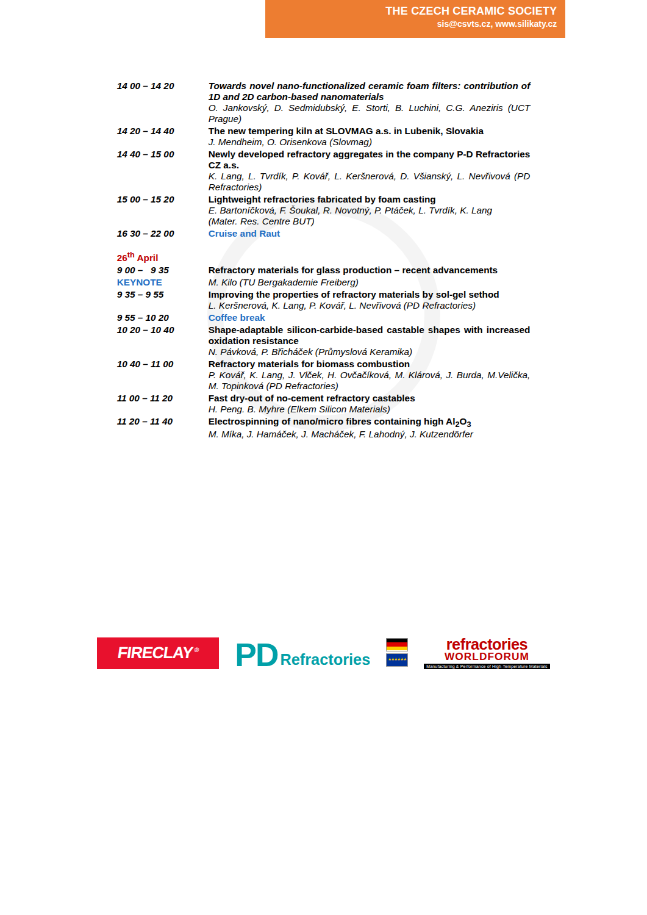THE CZECH CERAMIC SOCIETY
sis@csvts.cz, www.silikaty.cz
| 14 00 – 14 20 | Towards novel nano-functionalized ceramic foam filters: contribution of 1D and 2D carbon-based nanomaterials O. Jankovský, D. Sedmidubský, E. Storti, B. Luchini, C.G. Aneziris (UCT Prague) |
| 14 20 – 14 40 | The new tempering kiln at SLOVMAG a.s. in Lubenik, Slovakia J. Mendheim, O. Orisenkova (Slovmag) |
| 14 40 – 15 00 | Newly developed refractory aggregates in the company P-D Refractories CZ a.s. K. Lang, L. Tvrdík, P. Kovář, L. Keršnerová, D. Všianský, L. Nevřivová (PD Refractories) |
| 15 00 – 15 20 | Lightweight refractories fabricated by foam casting E. Bartoníčková, F. Šoukal, R. Novotný, P. Ptáček, L. Tvrdík, K. Lang (Mater. Res. Centre BUT) |
| 16 30 – 22 00 | Cruise and Raut |
| 26 th April | |
| 9 00 – 9 35 | Refractory materials for glass production – recent advancements |
| KEYNOTE | M. Kilo (TU Bergakademie Freiberg) |
| 9 35 – 9 55 | Improving the properties of refractory materials by sol-gel sethod L. Keršnerová, K. Lang, P. Kovář, L. Nevřivová (PD Refractories) |
| 9 55 – 10 20 | Coffee break |
| 10 20 – 10 40 | Shape-adaptable silicon-carbide-based castable shapes with increased oxidation resistance N. Pávková, P. Břicháček (Průmyslová Keramika) |
| 10 40 – 11 00 | Refractory materials for biomass combustion P. Kovář, K. Lang, J. Vlček, H. Ovčačíková, M. Klárová, J. Burda, M.Velička, M. Topinková (PD Refractories) |
| 11 00 – 11 20 | Fast dry-out of no-cement refractory castables H. Peng. B. Myhre (Elkem Silicon Materials) |
| 11 20 – 11 40 | Electrospinning of nano/micro fibres containing high Al 2 O 3 M. Míka, J. Hamáček, J. Macháček, F. Lahodný, J. Kutzendörfer |
FIRECLAY®
PD Refractories
★★★★★★
refractories
WORLDFORUM
Manufacturing & Performance of High-Temperature Materials